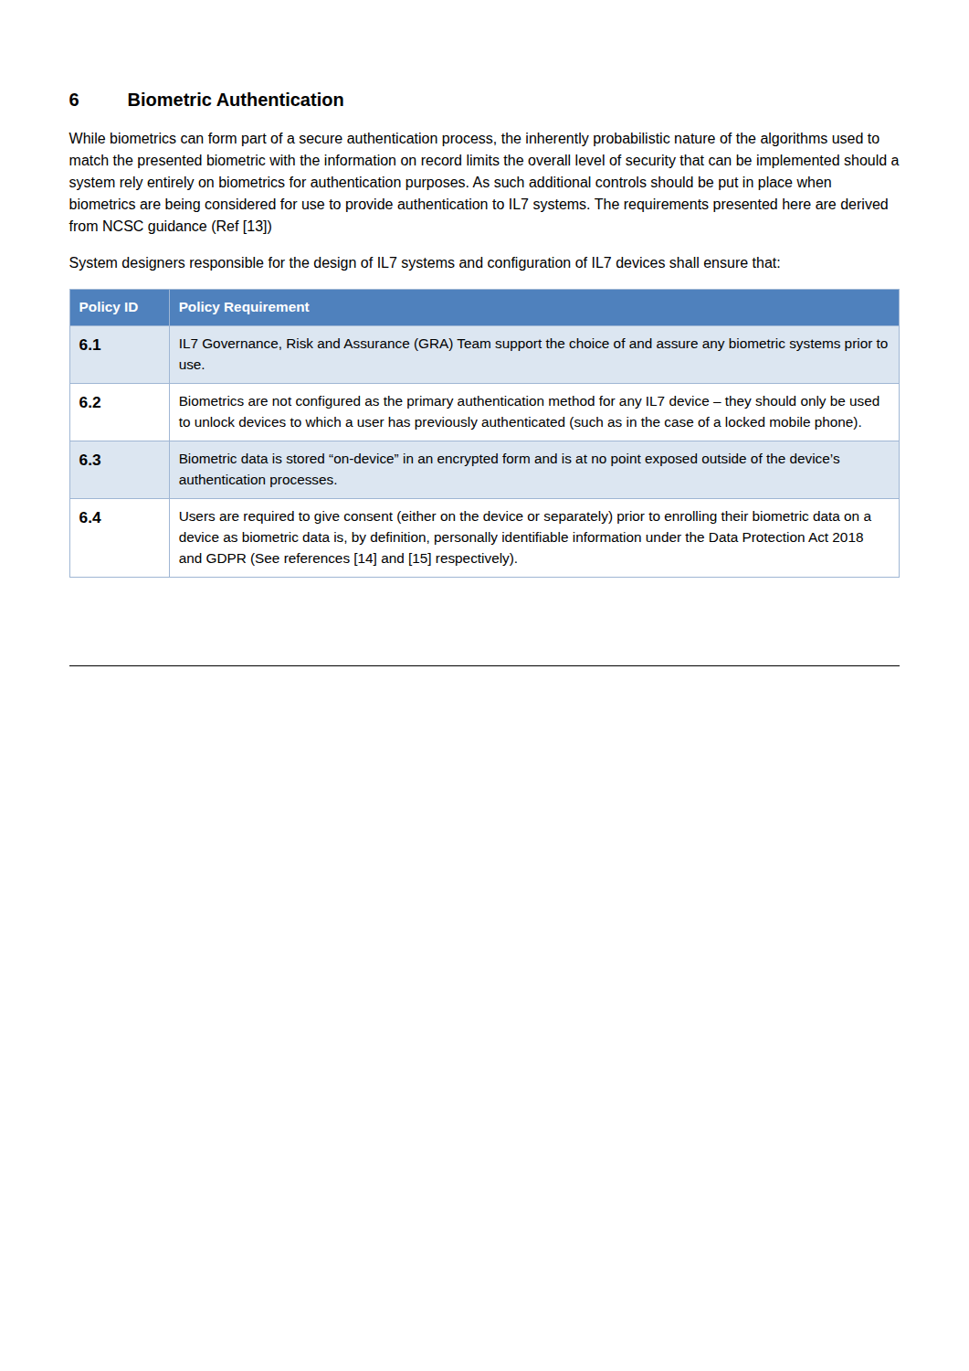6 Biometric Authentication
While biometrics can form part of a secure authentication process, the inherently probabilistic nature of the algorithms used to match the presented biometric with the information on record limits the overall level of security that can be implemented should a system rely entirely on biometrics for authentication purposes. As such additional controls should be put in place when biometrics are being considered for use to provide authentication to IL7 systems. The requirements presented here are derived from NCSC guidance (Ref [13])
System designers responsible for the design of IL7 systems and configuration of IL7 devices shall ensure that:
| Policy ID | Policy Requirement |
| --- | --- |
| 6.1 | IL7 Governance, Risk and Assurance (GRA) Team support the choice of and assure any biometric systems prior to use. |
| 6.2 | Biometrics are not configured as the primary authentication method for any IL7 device – they should only be used to unlock devices to which a user has previously authenticated (such as in the case of a locked mobile phone). |
| 6.3 | Biometric data is stored “on-device” in an encrypted form and is at no point exposed outside of the device’s authentication processes. |
| 6.4 | Users are required to give consent (either on the device or separately) prior to enrolling their biometric data on a device as biometric data is, by definition, personally identifiable information under the Data Protection Act 2018 and GDPR (See references [14] and [15] respectively). |